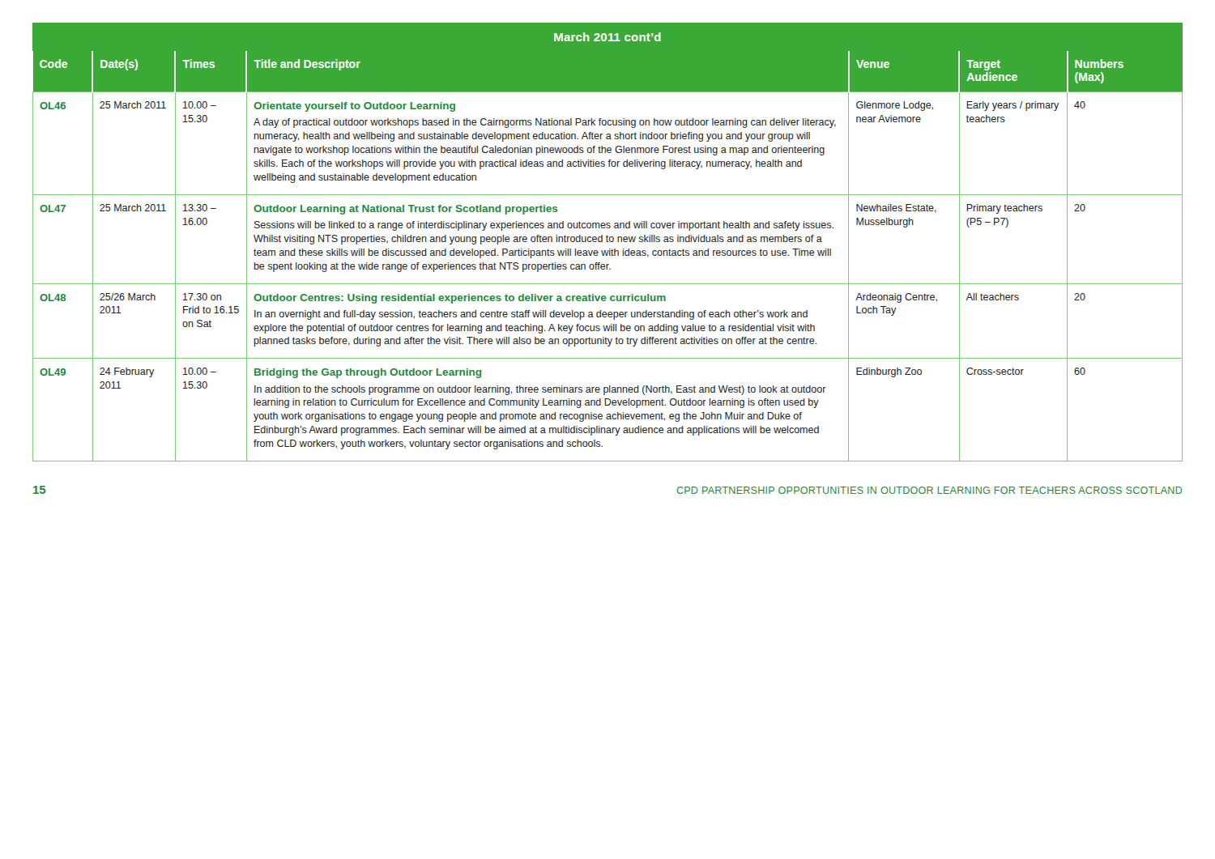March 2011 cont’d
| Code | Date(s) | Times | Title and Descriptor | Venue | Target Audience | Numbers (Max) |
| --- | --- | --- | --- | --- | --- | --- |
| OL46 | 25 March 2011 | 10.00 – 15.30 | Orientate yourself to Outdoor Learning A day of practical outdoor workshops based in the Cairngorms National Park focusing on how outdoor learning can deliver literacy, numeracy, health and wellbeing and sustainable development education. After a short indoor briefing you and your group will navigate to workshop locations within the beautiful Caledonian pinewoods of the Glenmore Forest using a map and orienteering skills. Each of the workshops will provide you with practical ideas and activities for delivering literacy, numeracy, health and wellbeing and sustainable development education | Glenmore Lodge, near Aviemore | Early years / primary teachers | 40 |
| OL47 | 25 March 2011 | 13.30 – 16.00 | Outdoor Learning at National Trust for Scotland properties Sessions will be linked to a range of interdisciplinary experiences and outcomes and will cover important health and safety issues. Whilst visiting NTS properties, children and young people are often introduced to new skills as individuals and as members of a team and these skills will be discussed and developed. Participants will leave with ideas, contacts and resources to use. Time will be spent looking at the wide range of experiences that NTS properties can offer. | Newhailes Estate, Musselburgh | Primary teachers (P5 – P7) | 20 |
| OL48 | 25/26 March 2011 | 17.30 on Frid to 16.15 on Sat | Outdoor Centres: Using residential experiences to deliver a creative curriculum In an overnight and full-day session, teachers and centre staff will develop a deeper understanding of each other’s work and explore the potential of outdoor centres for learning and teaching. A key focus will be on adding value to a residential visit with planned tasks before, during and after the visit. There will also be an opportunity to try different activities on offer at the centre. | Ardeonaig Centre, Loch Tay | All teachers | 20 |
| OL49 | 24 February 2011 | 10.00 – 15.30 | Bridging the Gap through Outdoor Learning In addition to the schools programme on outdoor learning, three seminars are planned (North, East and West) to look at outdoor learning in relation to Curriculum for Excellence and Community Learning and Development. Outdoor learning is often used by youth work organisations to engage young people and promote and recognise achievement, eg the John Muir and Duke of Edinburgh’s Award programmes. Each seminar will be aimed at a multidisciplinary audience and applications will be welcomed from CLD workers, youth workers, voluntary sector organisations and schools. | Edinburgh Zoo | Cross-sector | 60 |
15
CPD Partnership Opportunities in Outdoor Learning for Teachers across Scotland